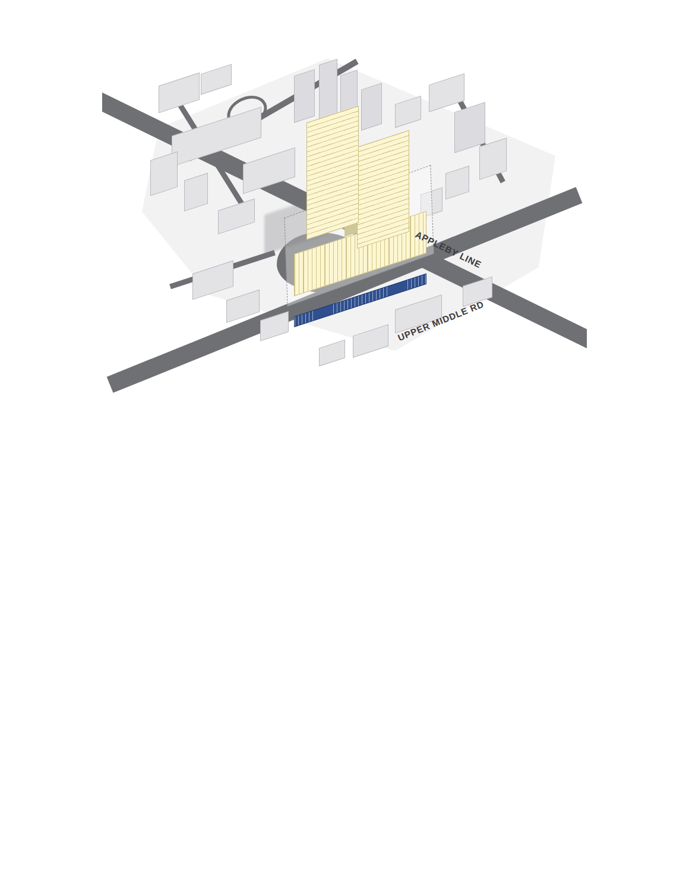APPLEBY LINE UPPER MIDDLE RD